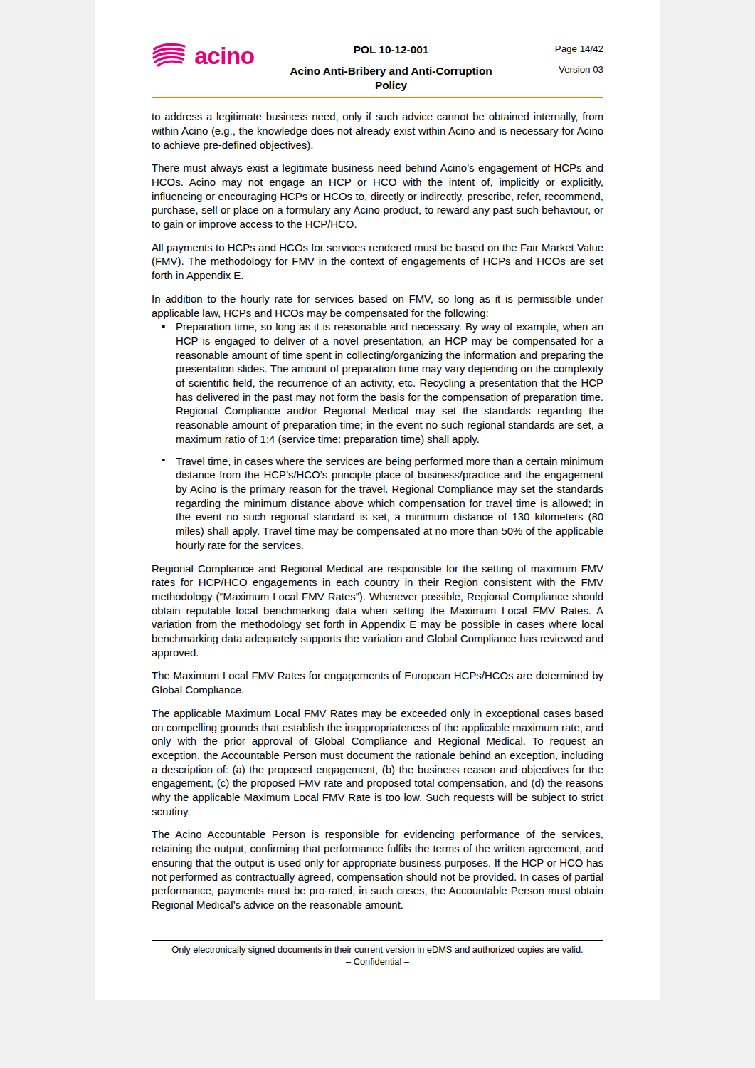| acino | POL 10-12-001 Acino Anti-Bribery and Anti-Corruption Policy | Page 14/42 Version 03 |
to address a legitimate business need, only if such advice cannot be obtained internally, from within Acino (e.g., the knowledge does not already exist within Acino and is necessary for Acino to achieve pre-defined objectives).
There must always exist a legitimate business need behind Acino’s engagement of HCPs and HCOs. Acino may not engage an HCP or HCO with the intent of, implicitly or explicitly, influencing or encouraging HCPs or HCOs to, directly or indirectly, prescribe, refer, recommend, purchase, sell or place on a formulary any Acino product, to reward any past such behaviour, or to gain or improve access to the HCP/HCO.
All payments to HCPs and HCOs for services rendered must be based on the Fair Market Value (FMV). The methodology for FMV in the context of engagements of HCPs and HCOs are set forth in Appendix E.
In addition to the hourly rate for services based on FMV, so long as it is permissible under applicable law, HCPs and HCOs may be compensated for the following:
Preparation time, so long as it is reasonable and necessary. By way of example, when an HCP is engaged to deliver of a novel presentation, an HCP may be compensated for a reasonable amount of time spent in collecting/organizing the information and preparing the presentation slides. The amount of preparation time may vary depending on the complexity of scientific field, the recurrence of an activity, etc. Recycling a presentation that the HCP has delivered in the past may not form the basis for the compensation of preparation time. Regional Compliance and/or Regional Medical may set the standards regarding the reasonable amount of preparation time; in the event no such regional standards are set, a maximum ratio of 1:4 (service time: preparation time) shall apply.
Travel time, in cases where the services are being performed more than a certain minimum distance from the HCP’s/HCO’s principle place of business/practice and the engagement by Acino is the primary reason for the travel. Regional Compliance may set the standards regarding the minimum distance above which compensation for travel time is allowed; in the event no such regional standard is set, a minimum distance of 130 kilometers (80 miles) shall apply. Travel time may be compensated at no more than 50% of the applicable hourly rate for the services.
Regional Compliance and Regional Medical are responsible for the setting of maximum FMV rates for HCP/HCO engagements in each country in their Region consistent with the FMV methodology (“Maximum Local FMV Rates”). Whenever possible, Regional Compliance should obtain reputable local benchmarking data when setting the Maximum Local FMV Rates. A variation from the methodology set forth in Appendix E may be possible in cases where local benchmarking data adequately supports the variation and Global Compliance has reviewed and approved.
The Maximum Local FMV Rates for engagements of European HCPs/HCOs are determined by Global Compliance.
The applicable Maximum Local FMV Rates may be exceeded only in exceptional cases based on compelling grounds that establish the inappropriateness of the applicable maximum rate, and only with the prior approval of Global Compliance and Regional Medical. To request an exception, the Accountable Person must document the rationale behind an exception, including a description of: (a) the proposed engagement, (b) the business reason and objectives for the engagement, (c) the proposed FMV rate and proposed total compensation, and (d) the reasons why the applicable Maximum Local FMV Rate is too low. Such requests will be subject to strict scrutiny.
The Acino Accountable Person is responsible for evidencing performance of the services, retaining the output, confirming that performance fulfils the terms of the written agreement, and ensuring that the output is used only for appropriate business purposes. If the HCP or HCO has not performed as contractually agreed, compensation should not be provided. In cases of partial performance, payments must be pro-rated; in such cases, the Accountable Person must obtain Regional Medical’s advice on the reasonable amount.
Only electronically signed documents in their current version in eDMS and authorized copies are valid.
– Confidential –